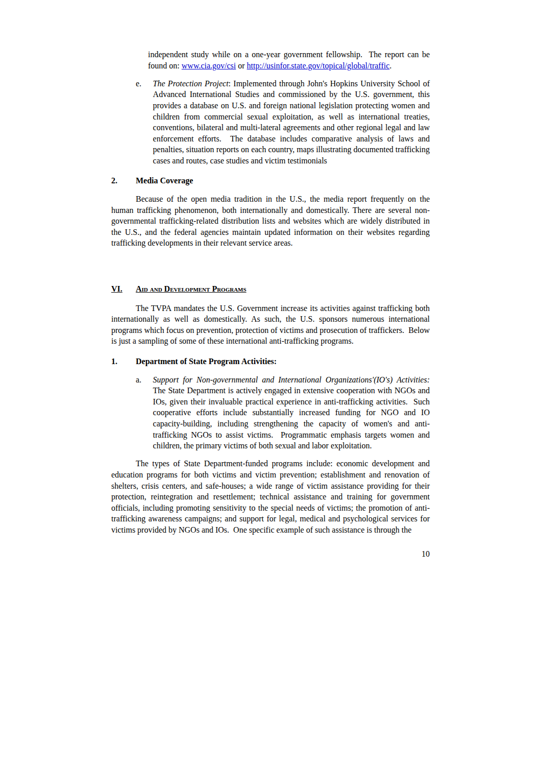independent study while on a one-year government fellowship. The report can be found on: www.cia.gov/csi or http://usinfor.state.gov/topical/global/traffic.
e.
The Protection Project: Implemented through John's Hopkins University School of Advanced International Studies and commissioned by the U.S. government, this provides a database on U.S. and foreign national legislation protecting women and children from commercial sexual exploitation, as well as international treaties, conventions, bilateral and multi-lateral agreements and other regional legal and law enforcement efforts. The database includes comparative analysis of laws and penalties, situation reports on each country, maps illustrating documented trafficking cases and routes, case studies and victim testimonials
2.
Media Coverage
Because of the open media tradition in the U.S., the media report frequently on the human trafficking phenomenon, both internationally and domestically. There are several non-governmental trafficking-related distribution lists and websites which are widely distributed in the U.S., and the federal agencies maintain updated information on their websites regarding trafficking developments in their relevant service areas.
VI. Aid and Development Programs
The TVPA mandates the U.S. Government increase its activities against trafficking both internationally as well as domestically. As such, the U.S. sponsors numerous international programs which focus on prevention, protection of victims and prosecution of traffickers. Below is just a sampling of some of these international anti-trafficking programs.
1.
Department of State Program Activities:
a.
Support for Non-governmental and International Organizations'(IO's) Activities: The State Department is actively engaged in extensive cooperation with NGOs and IOs, given their invaluable practical experience in anti-trafficking activities. Such cooperative efforts include substantially increased funding for NGO and IO capacity-building, including strengthening the capacity of women's and anti-trafficking NGOs to assist victims. Programmatic emphasis targets women and children, the primary victims of both sexual and labor exploitation.
The types of State Department-funded programs include: economic development and education programs for both victims and victim prevention; establishment and renovation of shelters, crisis centers, and safe-houses; a wide range of victim assistance providing for their protection, reintegration and resettlement; technical assistance and training for government officials, including promoting sensitivity to the special needs of victims; the promotion of anti-trafficking awareness campaigns; and support for legal, medical and psychological services for victims provided by NGOs and IOs. One specific example of such assistance is through the
10